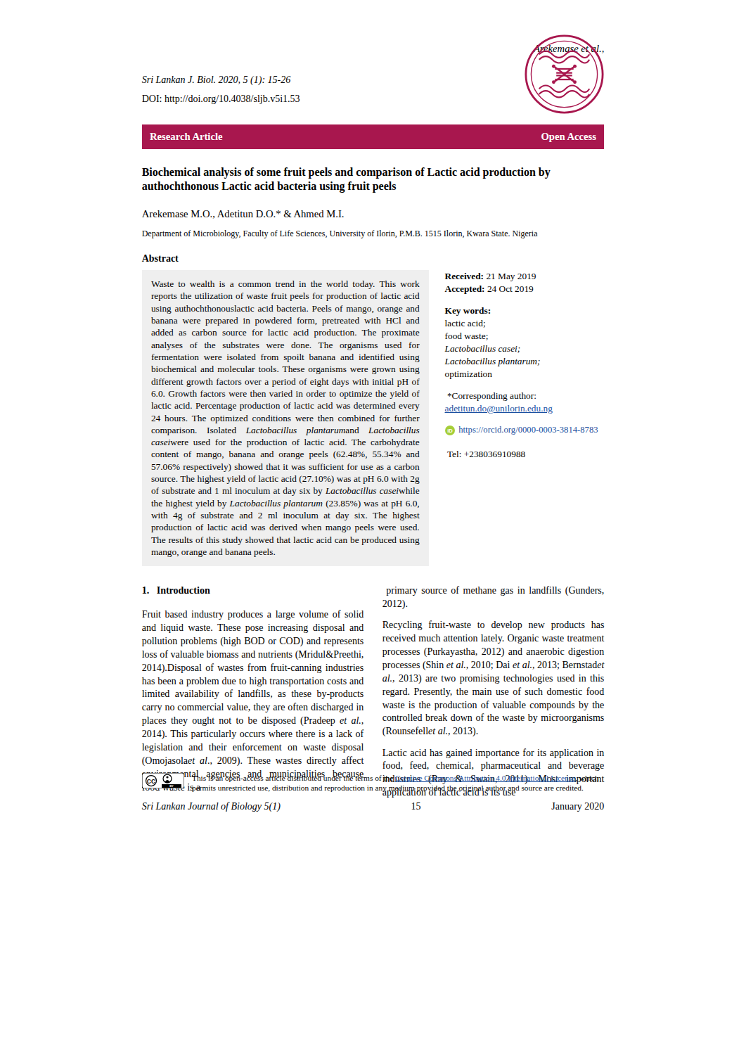Arekemase et al.,
Sri Lankan J. Biol. 2020, 5 (1): 15-26
DOI: http://doi.org/10.4038/sljb.v5i1.53
Research Article Open Access
Biochemical analysis of some fruit peels and comparison of Lactic acid production by authochthonous Lactic acid bacteria using fruit peels
Arekemase M.O., Adetitun D.O.* & Ahmed M.I.
Department of Microbiology, Faculty of Life Sciences, University of Ilorin, P.M.B. 1515 Ilorin, Kwara State. Nigeria
Abstract
Waste to wealth is a common trend in the world today. This work reports the utilization of waste fruit peels for production of lactic acid using authochthonouslactic acid bacteria. Peels of mango, orange and banana were prepared in powdered form, pretreated with HCl and added as carbon source for lactic acid production. The proximate analyses of the substrates were done. The organisms used for fermentation were isolated from spoilt banana and identified using biochemical and molecular tools. These organisms were grown using different growth factors over a period of eight days with initial pH of 6.0. Growth factors were then varied in order to optimize the yield of lactic acid. Percentage production of lactic acid was determined every 24 hours. The optimized conditions were then combined for further comparison. Isolated Lactobacillus plantarumand Lactobacillus caseiwere used for the production of lactic acid. The carbohydrate content of mango, banana and orange peels (62.48%, 55.34% and 57.06% respectively) showed that it was sufficient for use as a carbon source. The highest yield of lactic acid (27.10%) was at pH 6.0 with 2g of substrate and 1 ml inoculum at day six by Lactobacillus caseiwhile the highest yield by Lactobacillus plantarum (23.85%) was at pH 6.0, with 4g of substrate and 2 ml inoculum at day six. The highest production of lactic acid was derived when mango peels were used. The results of this study showed that lactic acid can be produced using mango, orange and banana peels.
Received: 21 May 2019
Accepted: 24 Oct 2019
Key words:
lactic acid;
food waste;
Lactobacillus casei;
Lactobacillus plantarum;
optimization
*Corresponding author:
adetitun.do@unilorin.edu.ng
iD https://orcid.org/0000-0003-3814-8783
Tel: +238036910988
1. Introduction
Fruit based industry produces a large volume of solid and liquid waste. These pose increasing disposal and pollution problems (high BOD or COD) and represents loss of valuable biomass and nutrients (Mridul&Preethi, 2014).Disposal of wastes from fruit-canning industries has been a problem due to high transportation costs and limited availability of landfills, as these by-products carry no commercial value, they are often discharged in places they ought not to be disposed (Pradeep et al., 2014). This particularly occurs where there is a lack of legislation and their enforcement on waste disposal (Omojasolaet al., 2009). These wastes directly affect environmental agencies and municipalities because food waste is a
primary source of methane gas in landfills (Gunders, 2012).
Recycling fruit-waste to develop new products has received much attention lately. Organic waste treatment processes (Purkayastha, 2012) and anaerobic digestion processes (Shin et al., 2010; Dai et al., 2013; Bernstadet al., 2013) are two promising technologies used in this regard. Presently, the main use of such domestic food waste is the production of valuable compounds by the controlled break down of the waste by microorganisms (Rounsefellet al., 2013).
Lactic acid has gained importance for its application in food, feed, chemical, pharmaceutical and beverage industries (Ray & Swain, 2011). Most important application of lactic acid is its use
CC BY This is an open-access article distributed under the terms of the Creative Commons Attribution 4.0 International License, which permits unrestricted use, distribution and reproduction in any medium provided the original author and source are credited.
Sri Lankan Journal of Biology 5(1) 15 January 2020